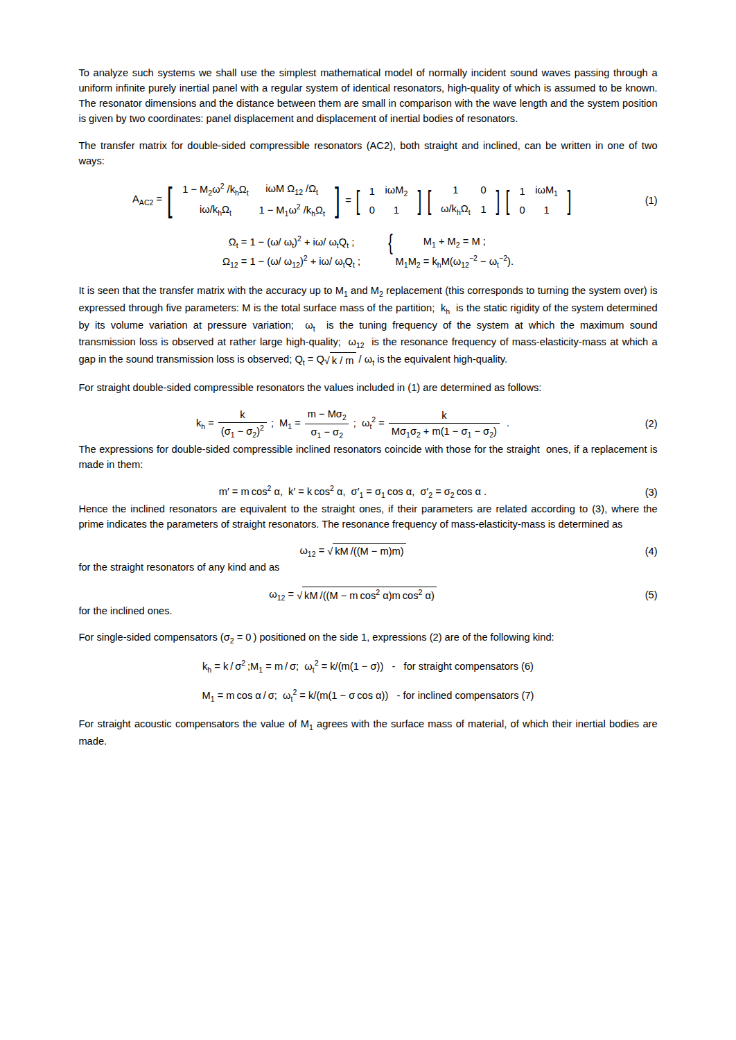To analyze such systems we shall use the simplest mathematical model of normally incident sound waves passing through a uniform infinite purely inertial panel with a regular system of identical resonators, high-quality of which is assumed to be known. The resonator dimensions and the distance between them are small in comparison with the wave length and the system position is given by two coordinates: panel displacement and displacement of inertial bodies of resonators.
The transfer matrix for double-sided compressible resonators (AC2), both straight and inclined, can be written in one of two ways:
| A AC2 = | [ | / 1 − M 2 ω 2 /k h Ω t / iωM Ω 12 /Ω t / / iω/k h Ω t / 1 − M 1 ω 2 /k h Ω t / | ] | = | [ | / 1 / iωM 2 / / 0 / 1 / | ] | [ | / 1 / 0 / / ω/k h Ω t / 1 / | ] | [ | / 1 / iωM 1 / / 0 / 1 / | ] |
(1)
| Ω t = 1 − (ω/ ω t ) 2 + iω/ ω t Q t ; | { | M 1 + M 2 = M ; |
| Ω 12 = 1 − (ω/ ω 12 ) 2 + iω/ ω t Q t ; | | M 1 M 2 = k h M(ω 12 −2 − ω t −2 ). |
It is seen that the transfer matrix with the accuracy up to M1 and M2 replacement (this corresponds to turning the system over) is expressed through five parameters: M is the total surface mass of the partition; kh is the static rigidity of the system determined by its volume variation at pressure variation; ωt is the tuning frequency of the system at which the maximum sound transmission loss is observed at rather large high-quality; ω12 is the resonance frequency of mass-elasticity-mass at which a gap in the sound transmission loss is observed; Qt = Q√k / m / ωt is the equivalent high-quality.
For straight double-sided compressible resonators the values included in (1) are determined as follows:
kh = k(σ1 − σ2)2 ; M1 = m − Mσ2 σ1 − σ2 ; ωt2 = kMσ1σ2 + m(1 − σ1 − σ2) .
(2)
The expressions for double-sided compressible inclined resonators coincide with those for the straight ones, if a replacement is made in them:
m′ = m cos2 α, k′ = k cos2 α, σ′1 = σ1 cos α, σ′2 = σ2 cos α .
(3)
Hence the inclined resonators are equivalent to the straight ones, if their parameters are related according to (3), where the prime indicates the parameters of straight resonators. The resonance frequency of mass-elasticity-mass is determined as
ω12 = √kM /((M − m)m)
(4)
for the straight resonators of any kind and as
ω12 = √kM /((M − m cos2 α)m cos2 α)
(5)
for the inclined ones.
For single-sided compensators (σ2 = 0 ) positioned on the side 1, expressions (2) are of the following kind:
kh = k / σ2 ;M1 = m / σ; ωt2 = k/(m(1 − σ)) - for straight compensators (6)
M1 = m cos α / σ; ωt2 = k/(m(1 − σ cos α)) - for inclined compensators (7)
For straight acoustic compensators the value of M1 agrees with the surface mass of material, of which their inertial bodies are made.